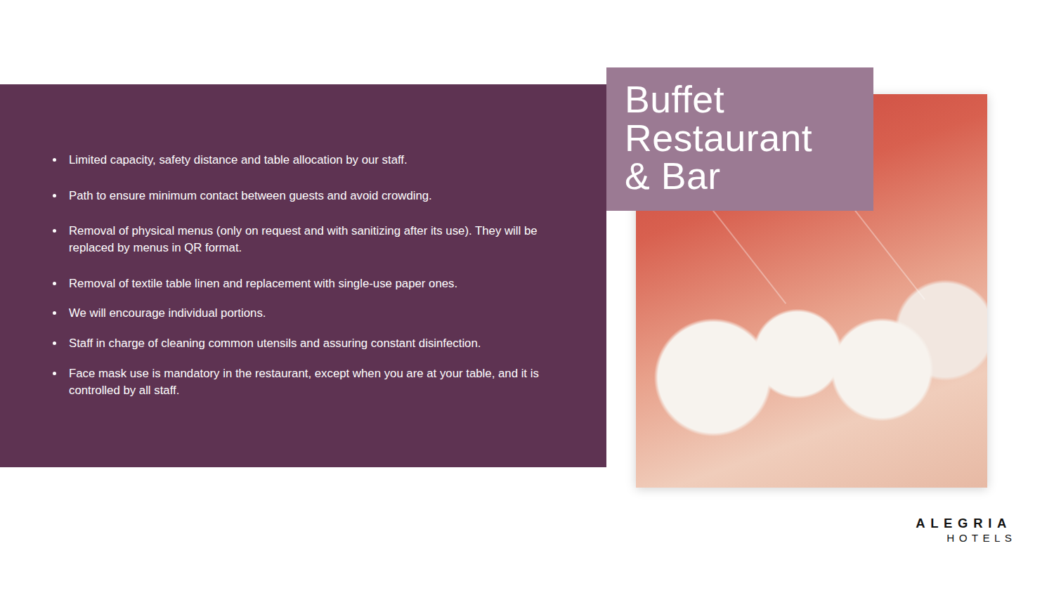Limited capacity, safety distance and table allocation by our staff.
Path to ensure minimum contact between guests and avoid crowding.
Removal of physical menus (only on request and with sanitizing after its use). They will be replaced by menus in QR format.
Removal of textile table linen and replacement with single-use paper ones.
We will encourage individual portions.
Staff in charge of cleaning common utensils and assuring constant disinfection.
Face mask use is mandatory in the restaurant, except when you are at your table, and it is controlled by all staff.
Buffet
Restaurant
& Bar
ALEGRIA
HOTELS